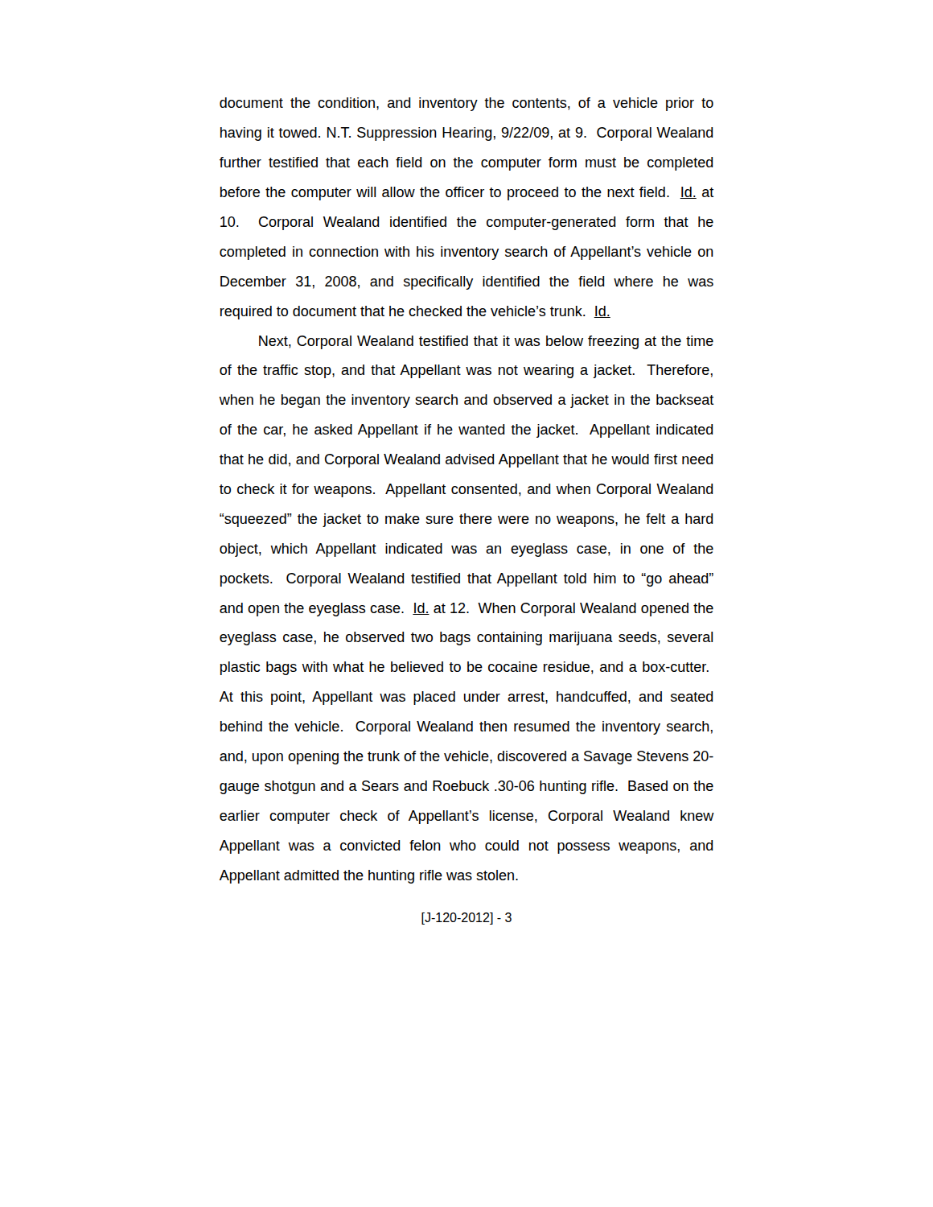document the condition, and inventory the contents, of a vehicle prior to having it towed. N.T. Suppression Hearing, 9/22/09, at 9. Corporal Wealand further testified that each field on the computer form must be completed before the computer will allow the officer to proceed to the next field. Id. at 10. Corporal Wealand identified the computer-generated form that he completed in connection with his inventory search of Appellant’s vehicle on December 31, 2008, and specifically identified the field where he was required to document that he checked the vehicle’s trunk. Id.
Next, Corporal Wealand testified that it was below freezing at the time of the traffic stop, and that Appellant was not wearing a jacket. Therefore, when he began the inventory search and observed a jacket in the backseat of the car, he asked Appellant if he wanted the jacket. Appellant indicated that he did, and Corporal Wealand advised Appellant that he would first need to check it for weapons. Appellant consented, and when Corporal Wealand “squeezed” the jacket to make sure there were no weapons, he felt a hard object, which Appellant indicated was an eyeglass case, in one of the pockets. Corporal Wealand testified that Appellant told him to “go ahead” and open the eyeglass case. Id. at 12. When Corporal Wealand opened the eyeglass case, he observed two bags containing marijuana seeds, several plastic bags with what he believed to be cocaine residue, and a box-cutter. At this point, Appellant was placed under arrest, handcuffed, and seated behind the vehicle. Corporal Wealand then resumed the inventory search, and, upon opening the trunk of the vehicle, discovered a Savage Stevens 20-gauge shotgun and a Sears and Roebuck .30-06 hunting rifle. Based on the earlier computer check of Appellant’s license, Corporal Wealand knew Appellant was a convicted felon who could not possess weapons, and Appellant admitted the hunting rifle was stolen.
[J-120-2012] - 3